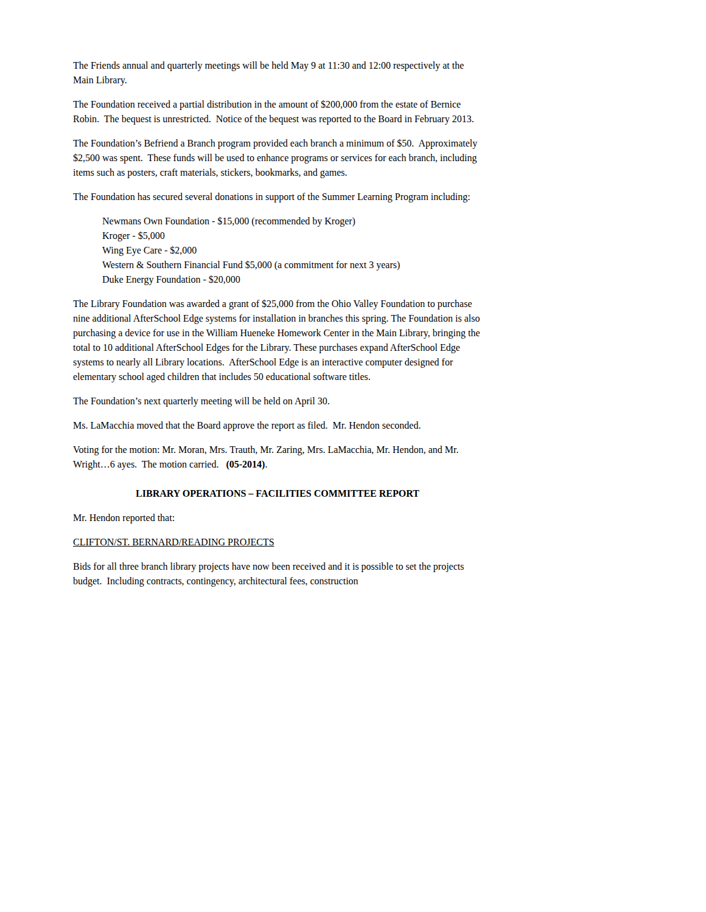The Friends annual and quarterly meetings will be held May 9 at 11:30 and 12:00 respectively at the Main Library.
The Foundation received a partial distribution in the amount of $200,000 from the estate of Bernice Robin. The bequest is unrestricted. Notice of the bequest was reported to the Board in February 2013.
The Foundation’s Befriend a Branch program provided each branch a minimum of $50. Approximately $2,500 was spent. These funds will be used to enhance programs or services for each branch, including items such as posters, craft materials, stickers, bookmarks, and games.
The Foundation has secured several donations in support of the Summer Learning Program including:
Newmans Own Foundation - $15,000 (recommended by Kroger)
Kroger - $5,000
Wing Eye Care - $2,000
Western & Southern Financial Fund $5,000 (a commitment for next 3 years)
Duke Energy Foundation - $20,000
The Library Foundation was awarded a grant of $25,000 from the Ohio Valley Foundation to purchase nine additional AfterSchool Edge systems for installation in branches this spring. The Foundation is also purchasing a device for use in the William Hueneke Homework Center in the Main Library, bringing the total to 10 additional AfterSchool Edges for the Library. These purchases expand AfterSchool Edge systems to nearly all Library locations. AfterSchool Edge is an interactive computer designed for elementary school aged children that includes 50 educational software titles.
The Foundation’s next quarterly meeting will be held on April 30.
Ms. LaMacchia moved that the Board approve the report as filed. Mr. Hendon seconded.
Voting for the motion: Mr. Moran, Mrs. Trauth, Mr. Zaring, Mrs. LaMacchia, Mr. Hendon, and Mr. Wright…6 ayes. The motion carried. (05-2014).
LIBRARY OPERATIONS – FACILITIES COMMITTEE REPORT
Mr. Hendon reported that:
CLIFTON/ST. BERNARD/READING PROJECTS
Bids for all three branch library projects have now been received and it is possible to set the projects budget. Including contracts, contingency, architectural fees, construction